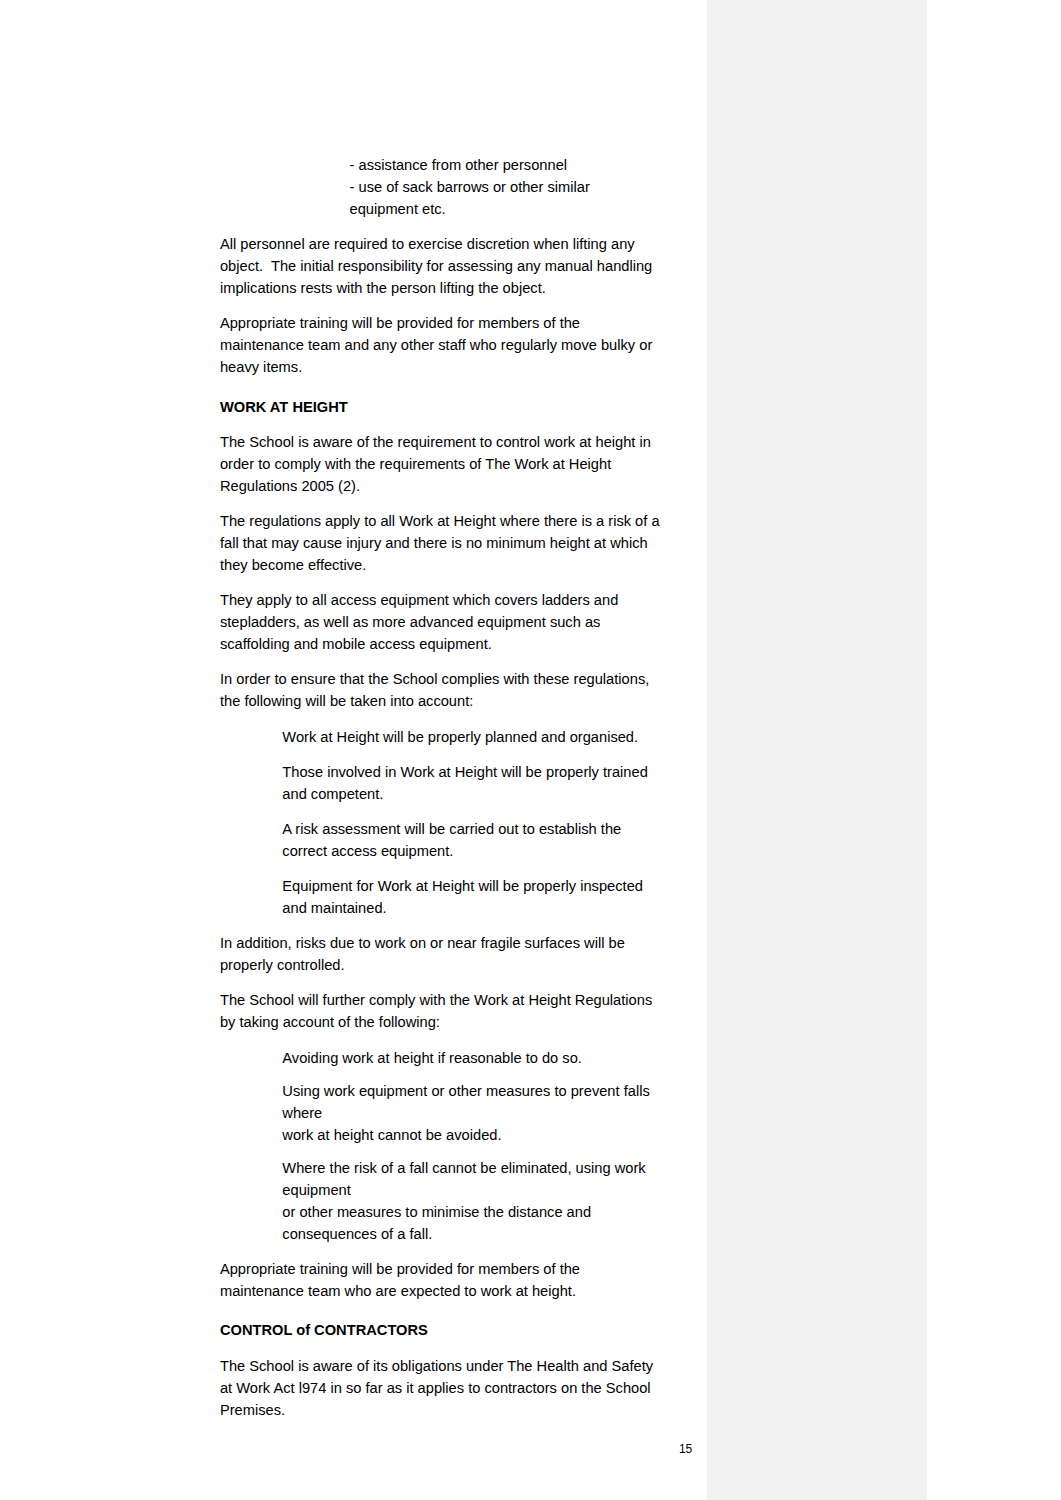- assistance from other personnel
- use of sack barrows or other similar equipment etc.
All personnel are required to exercise discretion when lifting any object. The initial responsibility for assessing any manual handling implications rests with the person lifting the object.
Appropriate training will be provided for members of the maintenance team and any other staff who regularly move bulky or heavy items.
WORK AT HEIGHT
The School is aware of the requirement to control work at height in order to comply with the requirements of The Work at Height Regulations 2005 (2).
The regulations apply to all Work at Height where there is a risk of a fall that may cause injury and there is no minimum height at which they become effective.
They apply to all access equipment which covers ladders and stepladders, as well as more advanced equipment such as scaffolding and mobile access equipment.
In order to ensure that the School complies with these regulations, the following will be taken into account:
Work at Height will be properly planned and organised.
Those involved in Work at Height will be properly trained and competent.
A risk assessment will be carried out to establish the correct access equipment.
Equipment for Work at Height will be properly inspected and maintained.
In addition, risks due to work on or near fragile surfaces will be properly controlled.
The School will further comply with the Work at Height Regulations by taking account of the following:
Avoiding work at height if reasonable to do so.
Using work equipment or other measures to prevent falls where
work at height cannot be avoided.
Where the risk of a fall cannot be eliminated, using work equipment
or other measures to minimise the distance and consequences of a fall.
Appropriate training will be provided for members of the maintenance team who are expected to work at height.
CONTROL of CONTRACTORS
The School is aware of its obligations under The Health and Safety at Work Act l974 in so far as it applies to contractors on the School Premises.
15